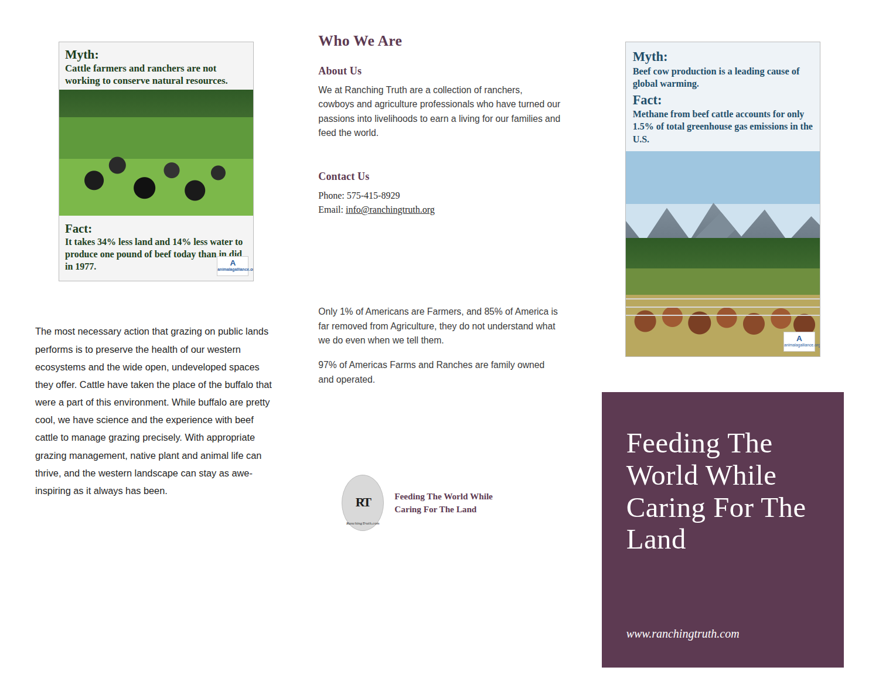Myth: Cattle farmers and ranchers are not working to conserve natural resources.
Fact: It takes 34% less land and 14% less water to produce one pound of beef today than in did in 1977. Aanimalagalliance.org
The most necessary action that grazing on public lands performs is to preserve the health of our western ecosystems and the wide open, undeveloped spaces they offer. Cattle have taken the place of the buffalo that were a part of this environment. While buffalo are pretty cool, we have science and the experience with beef cattle to manage grazing precisely. With appropriate grazing management, native plant and animal life can thrive, and the western landscape can stay as awe-inspiring as it always has been.
Who We Are
About Us
We at Ranching Truth are a collection of ranchers, cowboys and agriculture professionals who have turned our passions into livelihoods to earn a living for our families and feed the world.
Contact Us
Phone: 575-415-8929
Email: info@ranchingtruth.org
Only 1% of Americans are Farmers, and 85% of America is far removed from Agriculture, they do not understand what we do even when we tell them.
97% of Americas Farms and Ranches are family owned and operated.
RT RanchingTruth.com
Feeding The World While Caring For The Land
Myth: Beef cow production is a leading cause of global warming.
Fact:
Methane from beef cattle accounts for only 1.5% of total greenhouse gas emissions in the U.S.
Aanimalagalliance.org
Feeding The World While Caring For The Land
www.ranchingtruth.com